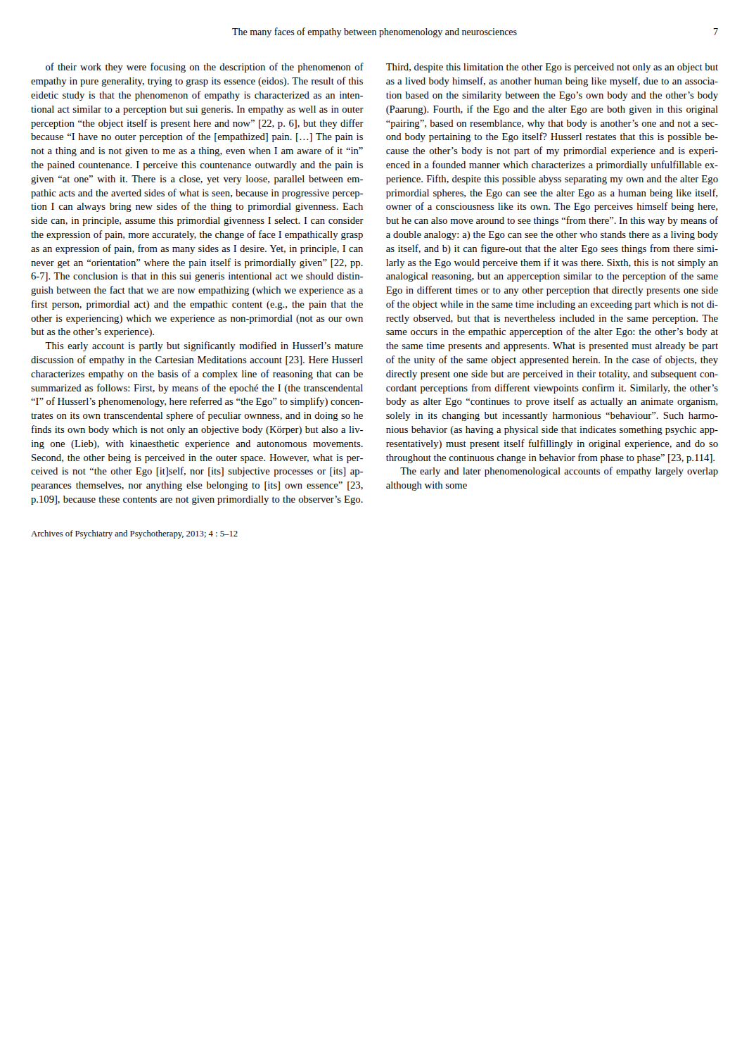The many faces of empathy between phenomenology and neurosciences 7
of their work they were focusing on the description of the phenomenon of empathy in pure generality, trying to grasp its essence (eidos). The result of this eidetic study is that the phenomenon of empathy is characterized as an intentional act similar to a perception but sui generis. In empathy as well as in outer perception “the object itself is present here and now” [22, p. 6], but they differ because “I have no outer perception of the [empathized] pain. […] The pain is not a thing and is not given to me as a thing, even when I am aware of it “in” the pained countenance. I perceive this countenance outwardly and the pain is given “at one” with it. There is a close, yet very loose, parallel between empathic acts and the averted sides of what is seen, because in progressive perception I can always bring new sides of the thing to primordial givenness. Each side can, in principle, assume this primordial givenness I select. I can consider the expression of pain, more accurately, the change of face I empathically grasp as an expression of pain, from as many sides as I desire. Yet, in principle, I can never get an “orientation” where the pain itself is primordially given” [22, pp. 6-7]. The conclusion is that in this sui generis intentional act we should distinguish between the fact that we are now empathizing (which we experience as a first person, primordial act) and the empathic content (e.g., the pain that the other is experiencing) which we experience as non-primordial (not as our own but as the other’s experience).
This early account is partly but significantly modified in Husserl’s mature discussion of empathy in the Cartesian Meditations account [23]. Here Husserl characterizes empathy on the basis of a complex line of reasoning that can be summarized as follows: First, by means of the epoché the I (the transcendental “I” of Husserl’s phenomenology, here referred as “the Ego” to simplify) concentrates on its own transcendental sphere of peculiar ownness, and in doing so he finds its own body which is not only an objective body (Körper) but also a living one (Lieb), with kinaesthetic experience and autonomous movements. Second, the other being is perceived in the outer space. However, what is perceived is not “the other Ego [it]self, nor [its] subjective processes or [its] appearances themselves, nor anything else belonging to [its] own essence” [23, p.109], because these contents are not given primordially to the observer’s Ego. Third, despite this limitation the other Ego is perceived not only as an object but as a lived body himself, as another human being like myself, due to an association based on the similarity between the Ego’s own body and the other’s body (Paarung). Fourth, if the Ego and the alter Ego are both given in this original “pairing”, based on resemblance, why that body is another’s one and not a second body pertaining to the Ego itself? Husserl restates that this is possible because the other’s body is not part of my primordial experience and is experienced in a founded manner which characterizes a primordially unfulfillable experience. Fifth, despite this possible abyss separating my own and the alter Ego primordial spheres, the Ego can see the alter Ego as a human being like itself, owner of a consciousness like its own. The Ego perceives himself being here, but he can also move around to see things “from there”. In this way by means of a double analogy: a) the Ego can see the other who stands there as a living body as itself, and b) it can figure-out that the alter Ego sees things from there similarly as the Ego would perceive them if it was there. Sixth, this is not simply an analogical reasoning, but an apperception similar to the perception of the same Ego in different times or to any other perception that directly presents one side of the object while in the same time including an exceeding part which is not directly observed, but that is nevertheless included in the same perception. The same occurs in the empathic apperception of the alter Ego: the other’s body at the same time presents and appresents. What is presented must already be part of the unity of the same object appresented herein. In the case of objects, they directly present one side but are perceived in their totality, and subsequent concordant perceptions from different viewpoints confirm it. Similarly, the other’s body as alter Ego “continues to prove itself as actually an animate organism, solely in its changing but incessantly harmonious “behaviour”. Such harmonious behavior (as having a physical side that indicates something psychic appresentatively) must present itself fulfillingly in original experience, and do so throughout the continuous change in behavior from phase to phase” [23, p.114].
The early and later phenomenological accounts of empathy largely overlap although with some
Archives of Psychiatry and Psychotherapy, 2013; 4 : 5–12